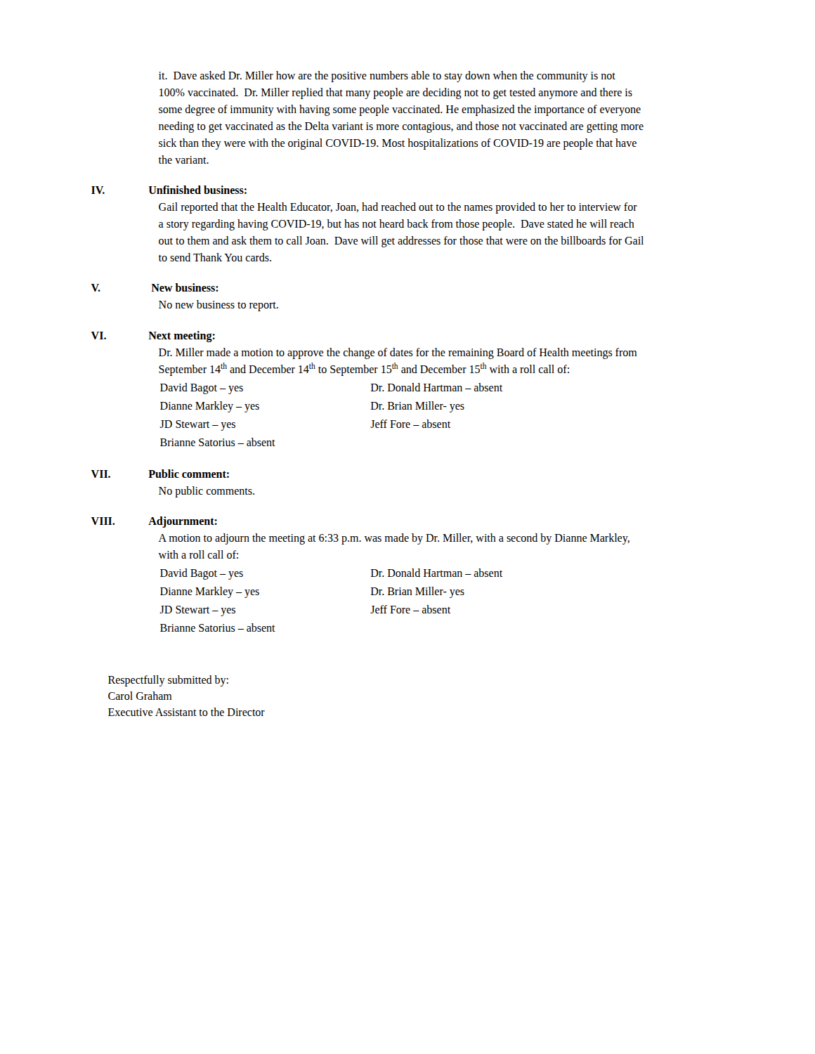it. Dave asked Dr. Miller how are the positive numbers able to stay down when the community is not 100% vaccinated. Dr. Miller replied that many people are deciding not to get tested anymore and there is some degree of immunity with having some people vaccinated. He emphasized the importance of everyone needing to get vaccinated as the Delta variant is more contagious, and those not vaccinated are getting more sick than they were with the original COVID-19. Most hospitalizations of COVID-19 are people that have the variant.
IV. Unfinished business:
Gail reported that the Health Educator, Joan, had reached out to the names provided to her to interview for a story regarding having COVID-19, but has not heard back from those people. Dave stated he will reach out to them and ask them to call Joan. Dave will get addresses for those that were on the billboards for Gail to send Thank You cards.
V. New business:
No new business to report.
VI. Next meeting:
Dr. Miller made a motion to approve the change of dates for the remaining Board of Health meetings from September 14th and December 14th to September 15th and December 15th with a roll call of:
| David Bagot – yes | Dr. Donald Hartman – absent |
| Dianne Markley – yes | Dr. Brian Miller- yes |
| JD Stewart – yes | Jeff Fore – absent |
| Brianne Satorius – absent | |
VII. Public comment:
No public comments.
VIII. Adjournment:
A motion to adjourn the meeting at 6:33 p.m. was made by Dr. Miller, with a second by Dianne Markley, with a roll call of:
| David Bagot – yes | Dr. Donald Hartman – absent |
| Dianne Markley – yes | Dr. Brian Miller- yes |
| JD Stewart – yes | Jeff Fore – absent |
| Brianne Satorius – absent | |
Respectfully submitted by:
Carol Graham
Executive Assistant to the Director